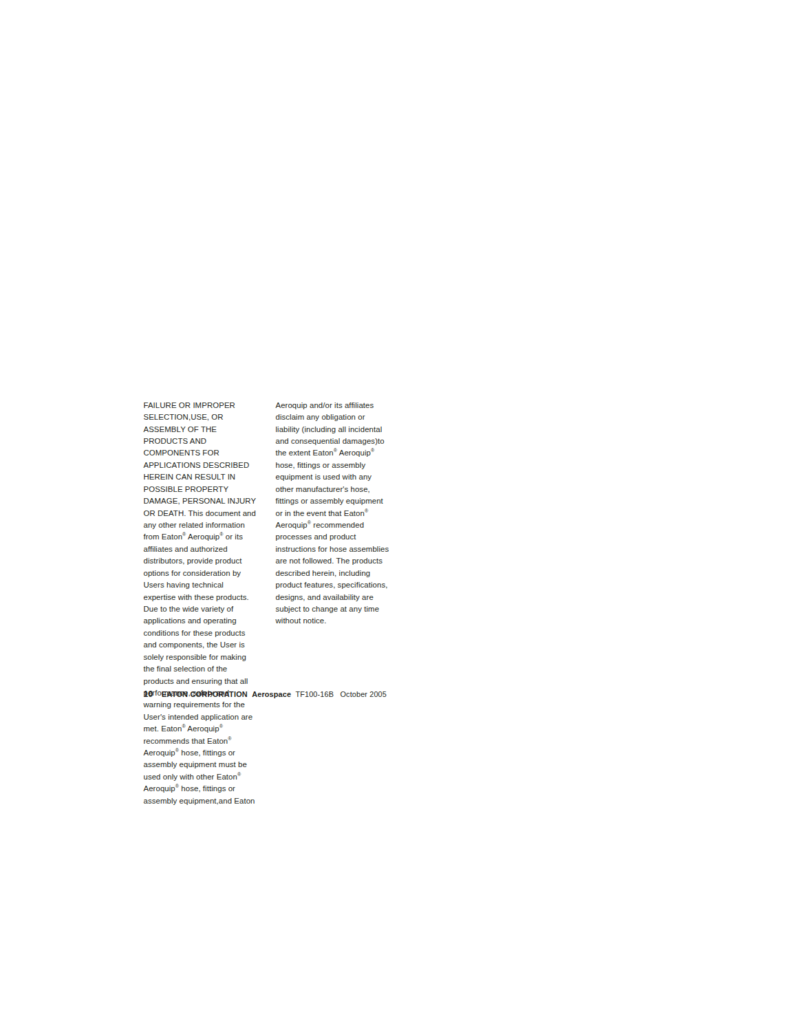FAILURE OR IMPROPER SELECTION,USE, OR ASSEMBLY OF THE PRODUCTS AND COMPONENTS FOR APPLICATIONS DESCRIBED HEREIN CAN RESULT IN POSSIBLE PROPERTY DAMAGE, PERSONAL INJURY OR DEATH. This document and any other related information from Eaton® Aeroquip® or its affiliates and authorized distributors, provide product options for consideration by Users having technical expertise with these products. Due to the wide variety of applications and operating conditions for these products and components, the User is solely responsible for making the final selection of the products and ensuring that all performance, safety and warning requirements for the User's intended application are met. Eaton® Aeroquip® recommends that Eaton® Aeroquip® hose, fittings or assembly equipment must be used only with other Eaton® Aeroquip® hose, fittings or assembly equipment,and Eaton
Aeroquip and/or its affiliates disclaim any obligation or liability (including all incidental and consequential damages)to the extent Eaton® Aeroquip® hose, fittings or assembly equipment is used with any other manufacturer's hose, fittings or assembly equipment or in the event that Eaton® Aeroquip® recommended processes and product instructions for hose assemblies are not followed. The products described herein, including product features, specifications, designs, and availability are subject to change at any time without notice.
10 EATON CORPORATION Aerospace TF100-16B October 2005